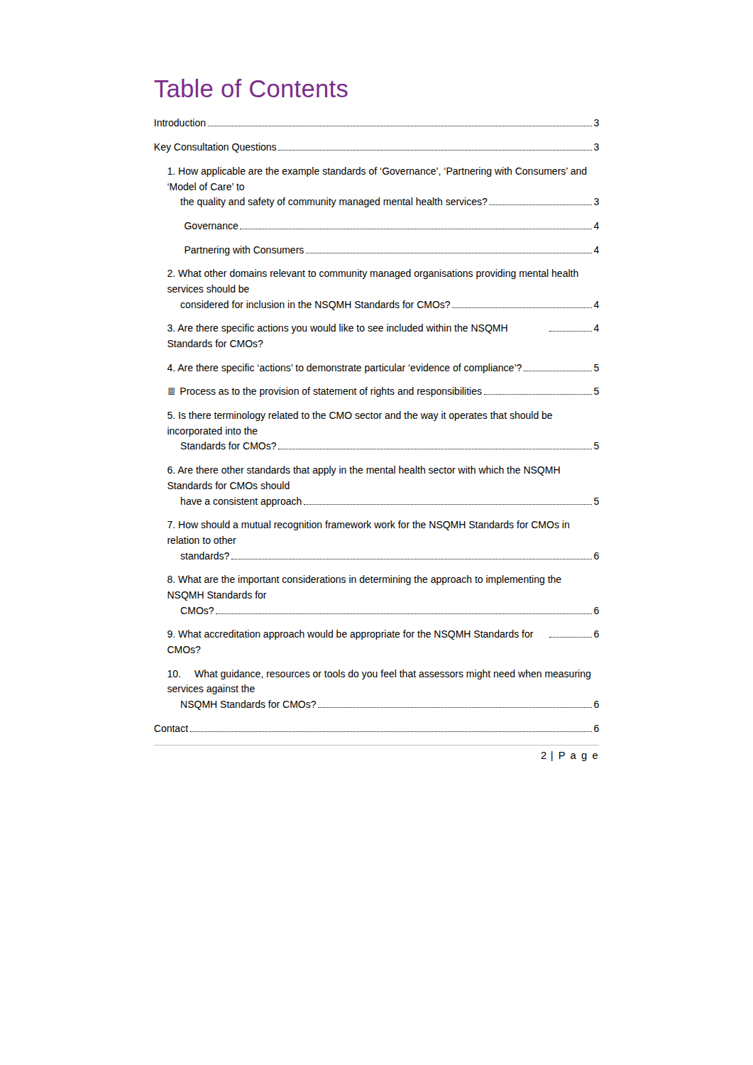Table of Contents
Introduction 3
Key Consultation Questions 3
1. How applicable are the example standards of ‘Governance’, ‘Partnering with Consumers’ and ‘Model of Care’ to the quality and safety of community managed mental health services? 3
Governance 4
Partnering with Consumers 4
2. What other domains relevant to community managed organisations providing mental health services should be considered for inclusion in the NSQMH Standards for CMOs? 4
3. Are there specific actions you would like to see included within the NSQMH Standards for CMOs? 4
4. Are there specific ‘actions’ to demonstrate particular ‘evidence of compliance’? 5
🗏 Process as to the provision of statement of rights and responsibilities 5
5. Is there terminology related to the CMO sector and the way it operates that should be incorporated into the Standards for CMOs? 5
6. Are there other standards that apply in the mental health sector with which the NSQMH Standards for CMOs should have a consistent approach 5
7. How should a mutual recognition framework work for the NSQMH Standards for CMOs in relation to other standards? 6
8. What are the important considerations in determining the approach to implementing the NSQMH Standards for CMOs? 6
9. What accreditation approach would be appropriate for the NSQMH Standards for CMOs? 6
10. What guidance, resources or tools do you feel that assessors might need when measuring services against the NSQMH Standards for CMOs? 6
Contact 6
2 | P a g e